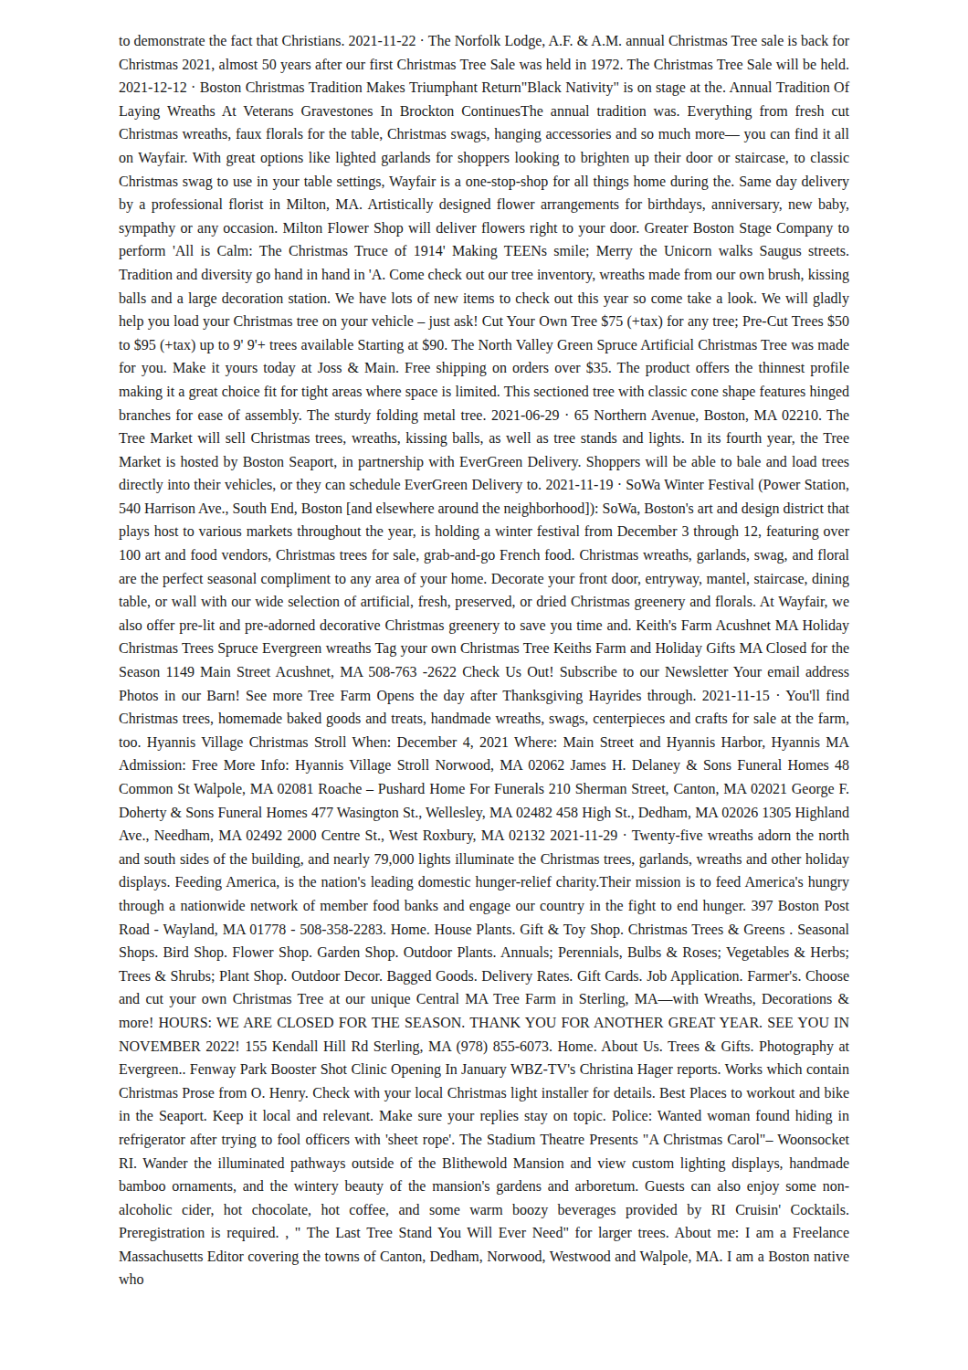to demonstrate the fact that Christians. 2021-11-22 · The Norfolk Lodge, A.F. & A.M. annual Christmas Tree sale is back for Christmas 2021, almost 50 years after our first Christmas Tree Sale was held in 1972. The Christmas Tree Sale will be held. 2021-12-12 · Boston Christmas Tradition Makes Triumphant Return"Black Nativity" is on stage at the. Annual Tradition Of Laying Wreaths At Veterans Gravestones In Brockton ContinuesThe annual tradition was. Everything from fresh cut Christmas wreaths, faux florals for the table, Christmas swags, hanging accessories and so much more— you can find it all on Wayfair. With great options like lighted garlands for shoppers looking to brighten up their door or staircase, to classic Christmas swag to use in your table settings, Wayfair is a one-stop-shop for all things home during the. Same day delivery by a professional florist in Milton, MA. Artistically designed flower arrangements for birthdays, anniversary, new baby, sympathy or any occasion. Milton Flower Shop will deliver flowers right to your door. Greater Boston Stage Company to perform 'All is Calm: The Christmas Truce of 1914' Making TEENs smile; Merry the Unicorn walks Saugus streets. Tradition and diversity go hand in hand in 'A. Come check out our tree inventory, wreaths made from our own brush, kissing balls and a large decoration station. We have lots of new items to check out this year so come take a look. We will gladly help you load your Christmas tree on your vehicle – just ask! Cut Your Own Tree $75 (+tax) for any tree; Pre-Cut Trees $50 to $95 (+tax) up to 9' 9'+ trees available Starting at $90. The North Valley Green Spruce Artificial Christmas Tree was made for you. Make it yours today at Joss & Main. Free shipping on orders over $35. The product offers the thinnest profile making it a great choice fit for tight areas where space is limited. This sectioned tree with classic cone shape features hinged branches for ease of assembly. The sturdy folding metal tree. 2021-06-29 · 65 Northern Avenue, Boston, MA 02210. The Tree Market will sell Christmas trees, wreaths, kissing balls, as well as tree stands and lights. In its fourth year, the Tree Market is hosted by Boston Seaport, in partnership with EverGreen Delivery. Shoppers will be able to bale and load trees directly into their vehicles, or they can schedule EverGreen Delivery to. 2021-11-19 · SoWa Winter Festival (Power Station, 540 Harrison Ave., South End, Boston [and elsewhere around the neighborhood]): SoWa, Boston's art and design district that plays host to various markets throughout the year, is holding a winter festival from December 3 through 12, featuring over 100 art and food vendors, Christmas trees for sale, grab-and-go French food. Christmas wreaths, garlands, swag, and floral are the perfect seasonal compliment to any area of your home. Decorate your front door, entryway, mantel, staircase, dining table, or wall with our wide selection of artificial, fresh, preserved, or dried Christmas greenery and florals. At Wayfair, we also offer pre-lit and pre-adorned decorative Christmas greenery to save you time and. Keith's Farm Acushnet MA Holiday Christmas Trees Spruce Evergreen wreaths Tag your own Christmas Tree Keiths Farm and Holiday Gifts MA Closed for the Season 1149 Main Street Acushnet, MA 508-763 -2622 Check Us Out! Subscribe to our Newsletter Your email address Photos in our Barn! See more Tree Farm Opens the day after Thanksgiving Hayrides through. 2021-11-15 · You'll find Christmas trees, homemade baked goods and treats, handmade wreaths, swags, centerpieces and crafts for sale at the farm, too. Hyannis Village Christmas Stroll When: December 4, 2021 Where: Main Street and Hyannis Harbor, Hyannis MA Admission: Free More Info: Hyannis Village Stroll Norwood, MA 02062 James H. Delaney & Sons Funeral Homes 48 Common St Walpole, MA 02081 Roache – Pushard Home For Funerals 210 Sherman Street, Canton, MA 02021 George F. Doherty & Sons Funeral Homes 477 Wasington St., Wellesley, MA 02482 458 High St., Dedham, MA 02026 1305 Highland Ave., Needham, MA 02492 2000 Centre St., West Roxbury, MA 02132 2021-11-29 · Twenty-five wreaths adorn the north and south sides of the building, and nearly 79,000 lights illuminate the Christmas trees, garlands, wreaths and other holiday displays. Feeding America, is the nation's leading domestic hunger-relief charity.Their mission is to feed America's hungry through a nationwide network of member food banks and engage our country in the fight to end hunger. 397 Boston Post Road - Wayland, MA 01778 - 508-358-2283. Home. House Plants. Gift & Toy Shop. Christmas Trees & Greens . Seasonal Shops. Bird Shop. Flower Shop. Garden Shop. Outdoor Plants. Annuals; Perennials, Bulbs & Roses; Vegetables & Herbs; Trees & Shrubs; Plant Shop. Outdoor Decor. Bagged Goods. Delivery Rates. Gift Cards. Job Application. Farmer's. Choose and cut your own Christmas Tree at our unique Central MA Tree Farm in Sterling, MA—with Wreaths, Decorations & more! HOURS: WE ARE CLOSED FOR THE SEASON. THANK YOU FOR ANOTHER GREAT YEAR. SEE YOU IN NOVEMBER 2022! 155 Kendall Hill Rd Sterling, MA (978) 855-6073. Home. About Us. Trees & Gifts. Photography at Evergreen.. Fenway Park Booster Shot Clinic Opening In January WBZ-TV's Christina Hager reports. Works which contain Christmas Prose from O. Henry. Check with your local Christmas light installer for details. Best Places to workout and bike in the Seaport. Keep it local and relevant. Make sure your replies stay on topic. Police: Wanted woman found hiding in refrigerator after trying to fool officers with 'sheet rope'. The Stadium Theatre Presents "A Christmas Carol"– Woonsocket RI. Wander the illuminated pathways outside of the Blithewold Mansion and view custom lighting displays, handmade bamboo ornaments, and the wintery beauty of the mansion's gardens and arboretum. Guests can also enjoy some non-alcoholic cider, hot chocolate, hot coffee, and some warm boozy beverages provided by RI Cruisin' Cocktails. Preregistration is required. , " The Last Tree Stand You Will Ever Need" for larger trees. About me: I am a Freelance Massachusetts Editor covering the towns of Canton, Dedham, Norwood, Westwood and Walpole, MA. I am a Boston native who